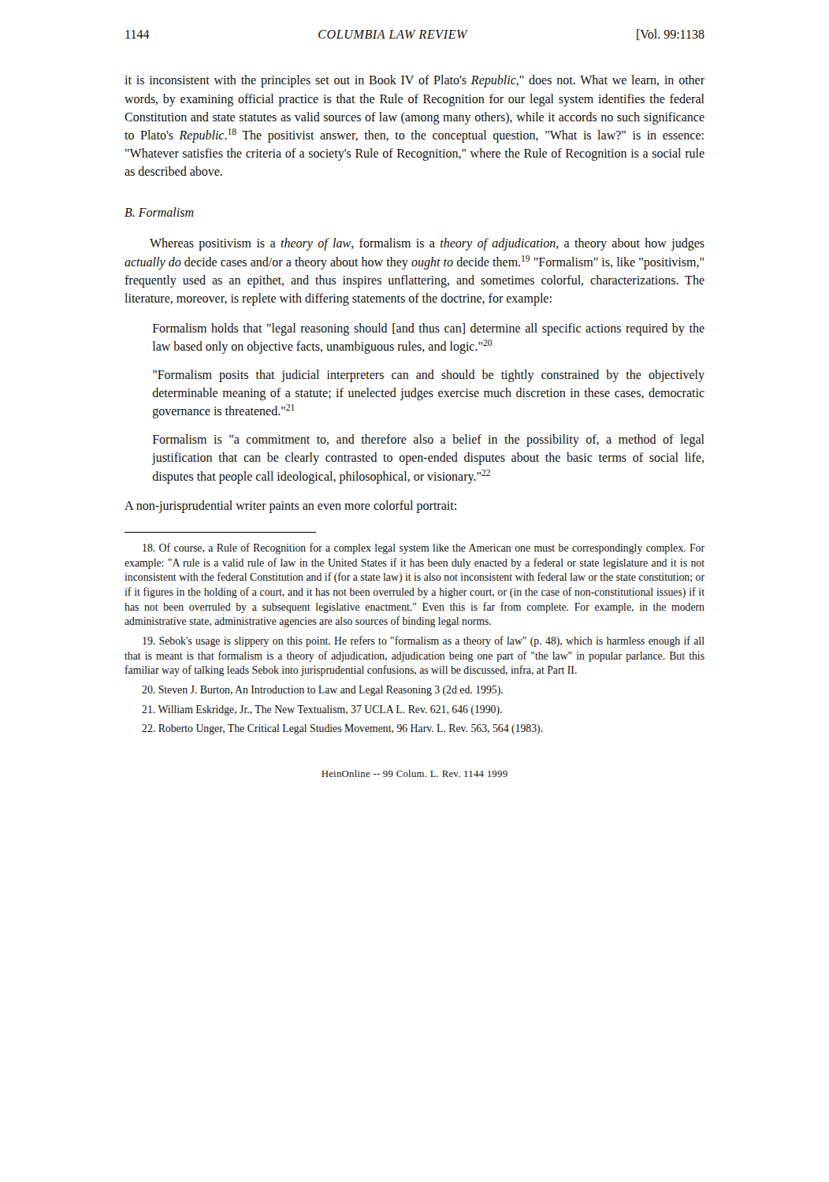1144 COLUMBIA LAW REVIEW [Vol. 99:1138
it is inconsistent with the principles set out in Book IV of Plato's Republic," does not. What we learn, in other words, by examining official practice is that the Rule of Recognition for our legal system identifies the federal Constitution and state statutes as valid sources of law (among many others), while it accords no such significance to Plato's Republic.18 The positivist answer, then, to the conceptual question, "What is law?" is in essence: "Whatever satisfies the criteria of a society's Rule of Recognition," where the Rule of Recognition is a social rule as described above.
B. Formalism
Whereas positivism is a theory of law, formalism is a theory of adjudication, a theory about how judges actually do decide cases and/or a theory about how they ought to decide them.19 "Formalism" is, like "positivism," frequently used as an epithet, and thus inspires unflattering, and sometimes colorful, characterizations. The literature, moreover, is replete with differing statements of the doctrine, for example:
Formalism holds that "legal reasoning should [and thus can] determine all specific actions required by the law based only on objective facts, unambiguous rules, and logic."20
"Formalism posits that judicial interpreters can and should be tightly constrained by the objectively determinable meaning of a statute; if unelected judges exercise much discretion in these cases, democratic governance is threatened."21
Formalism is "a commitment to, and therefore also a belief in the possibility of, a method of legal justification that can be clearly contrasted to open-ended disputes about the basic terms of social life, disputes that people call ideological, philosophical, or visionary."22
A non-jurisprudential writer paints an even more colorful portrait:
18. Of course, a Rule of Recognition for a complex legal system like the American one must be correspondingly complex. For example: "A rule is a valid rule of law in the United States if it has been duly enacted by a federal or state legislature and it is not inconsistent with the federal Constitution and if (for a state law) it is also not inconsistent with federal law or the state constitution; or if it figures in the holding of a court, and it has not been overruled by a higher court, or (in the case of non-constitutional issues) if it has not been overruled by a subsequent legislative enactment." Even this is far from complete. For example, in the modern administrative state, administrative agencies are also sources of binding legal norms.
19. Sebok's usage is slippery on this point. He refers to "formalism as a theory of law" (p. 48), which is harmless enough if all that is meant is that formalism is a theory of adjudication, adjudication being one part of "the law" in popular parlance. But this familiar way of talking leads Sebok into jurisprudential confusions, as will be discussed, infra, at Part II.
20. Steven J. Burton, An Introduction to Law and Legal Reasoning 3 (2d ed. 1995).
21. William Eskridge, Jr., The New Textualism, 37 UCLA L. Rev. 621, 646 (1990).
22. Roberto Unger, The Critical Legal Studies Movement, 96 Harv. L. Rev. 563, 564 (1983).
HeinOnline -- 99 Colum. L. Rev. 1144 1999